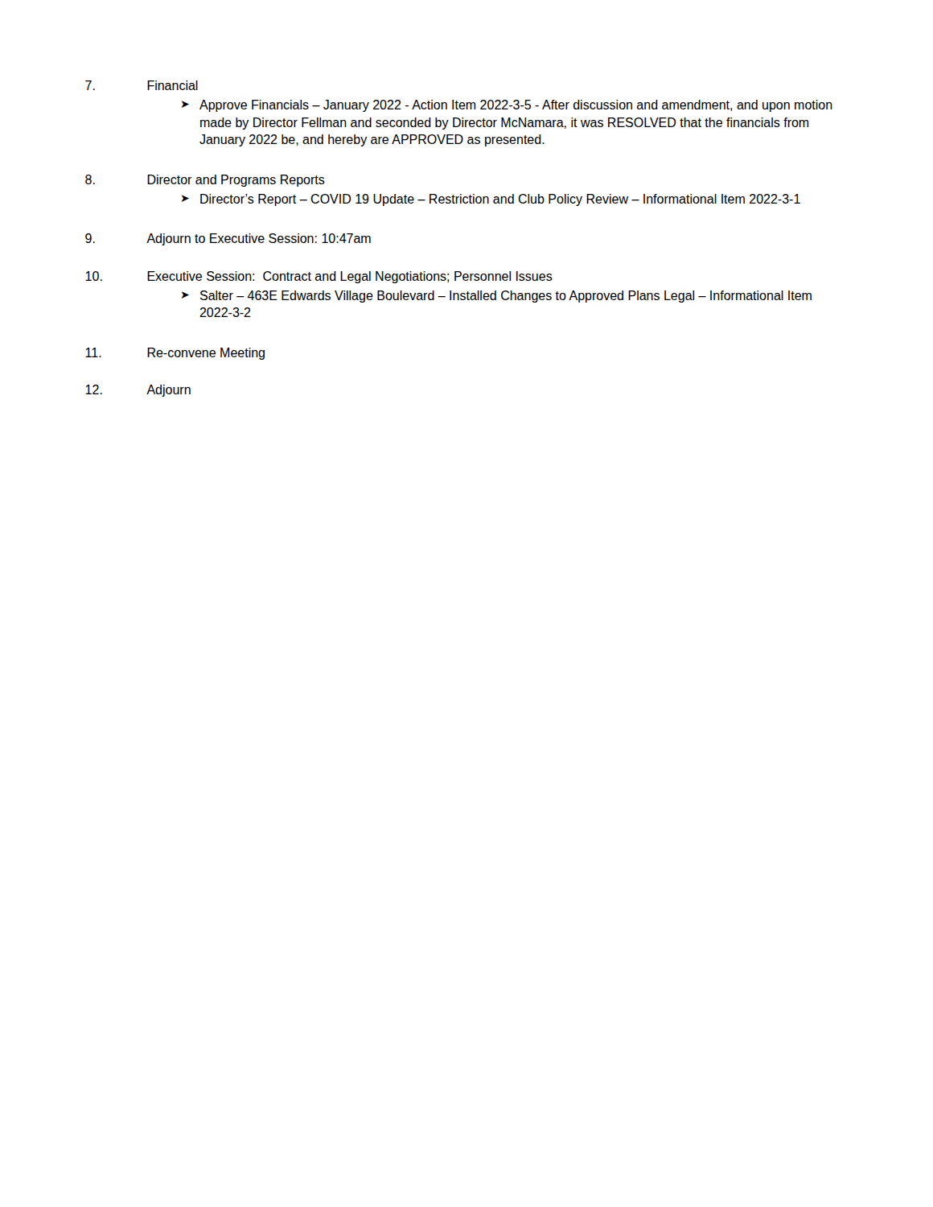7.
Financial
Approve Financials – January 2022 - Action Item 2022-3-5 - After discussion and amendment, and upon motion made by Director Fellman and seconded by Director McNamara, it was RESOLVED that the financials from January 2022 be, and hereby are APPROVED as presented.
8.
Director and Programs Reports
Director’s Report – COVID 19 Update – Restriction and Club Policy Review – Informational Item 2022-3-1
9.
Adjourn to Executive Session: 10:47am
10.
Executive Session: Contract and Legal Negotiations; Personnel Issues
Salter – 463E Edwards Village Boulevard – Installed Changes to Approved Plans Legal – Informational Item 2022-3-2
11.
Re-convene Meeting
12.
Adjourn